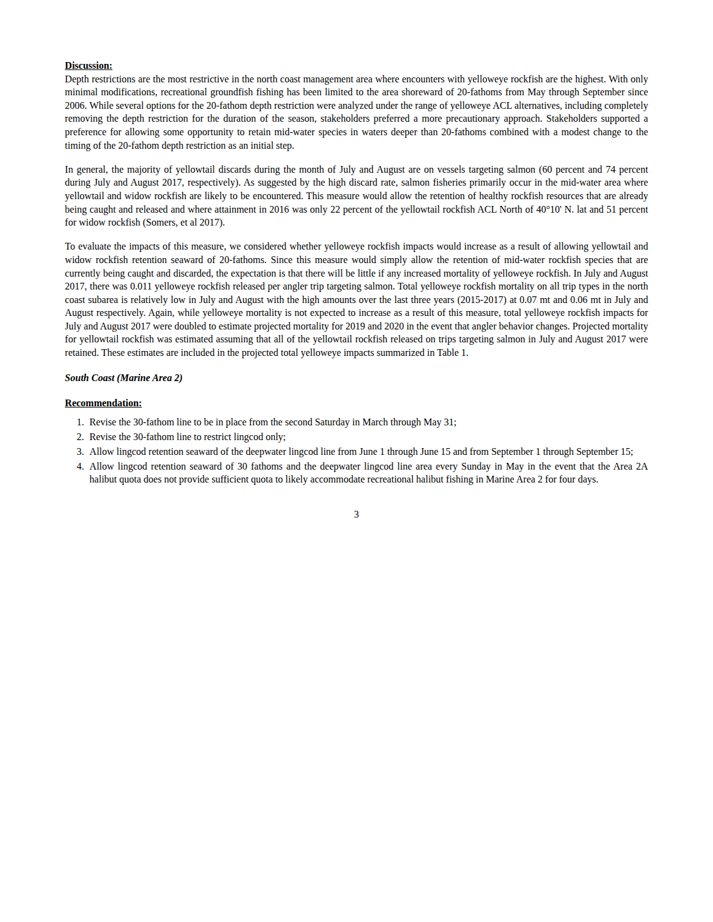Discussion:
Depth restrictions are the most restrictive in the north coast management area where encounters with yelloweye rockfish are the highest. With only minimal modifications, recreational groundfish fishing has been limited to the area shoreward of 20-fathoms from May through September since 2006. While several options for the 20-fathom depth restriction were analyzed under the range of yelloweye ACL alternatives, including completely removing the depth restriction for the duration of the season, stakeholders preferred a more precautionary approach. Stakeholders supported a preference for allowing some opportunity to retain mid-water species in waters deeper than 20-fathoms combined with a modest change to the timing of the 20-fathom depth restriction as an initial step.
In general, the majority of yellowtail discards during the month of July and August are on vessels targeting salmon (60 percent and 74 percent during July and August 2017, respectively). As suggested by the high discard rate, salmon fisheries primarily occur in the mid-water area where yellowtail and widow rockfish are likely to be encountered. This measure would allow the retention of healthy rockfish resources that are already being caught and released and where attainment in 2016 was only 22 percent of the yellowtail rockfish ACL North of 40°10' N. lat and 51 percent for widow rockfish (Somers, et al 2017).
To evaluate the impacts of this measure, we considered whether yelloweye rockfish impacts would increase as a result of allowing yellowtail and widow rockfish retention seaward of 20-fathoms. Since this measure would simply allow the retention of mid-water rockfish species that are currently being caught and discarded, the expectation is that there will be little if any increased mortality of yelloweye rockfish. In July and August 2017, there was 0.011 yelloweye rockfish released per angler trip targeting salmon. Total yelloweye rockfish mortality on all trip types in the north coast subarea is relatively low in July and August with the high amounts over the last three years (2015-2017) at 0.07 mt and 0.06 mt in July and August respectively. Again, while yelloweye mortality is not expected to increase as a result of this measure, total yelloweye rockfish impacts for July and August 2017 were doubled to estimate projected mortality for 2019 and 2020 in the event that angler behavior changes. Projected mortality for yellowtail rockfish was estimated assuming that all of the yellowtail rockfish released on trips targeting salmon in July and August 2017 were retained. These estimates are included in the projected total yelloweye impacts summarized in Table 1.
South Coast (Marine Area 2)
Recommendation:
Revise the 30-fathom line to be in place from the second Saturday in March through May 31;
Revise the 30-fathom line to restrict lingcod only;
Allow lingcod retention seaward of the deepwater lingcod line from June 1 through June 15 and from September 1 through September 15;
Allow lingcod retention seaward of 30 fathoms and the deepwater lingcod line area every Sunday in May in the event that the Area 2A halibut quota does not provide sufficient quota to likely accommodate recreational halibut fishing in Marine Area 2 for four days.
3